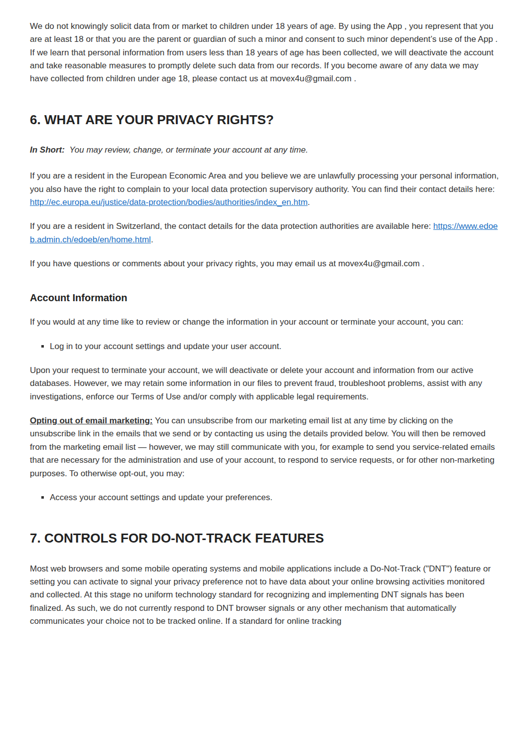We do not knowingly solicit data from or market to children under 18 years of age. By using the App , you represent that you are at least 18 or that you are the parent or guardian of such a minor and consent to such minor dependent’s use of the App . If we learn that personal information from users less than 18 years of age has been collected, we will deactivate the account and take reasonable measures to promptly delete such data from our records. If you become aware of any data we may have collected from children under age 18, please contact us at movex4u@gmail.com .
6. WHAT ARE YOUR PRIVACY RIGHTS?
In Short: You may review, change, or terminate your account at any time.
If you are a resident in the European Economic Area and you believe we are unlawfully processing your personal information, you also have the right to complain to your local data protection supervisory authority. You can find their contact details here: http://ec.europa.eu/justice/data-protection/bodies/authorities/index_en.htm.
If you are a resident in Switzerland, the contact details for the data protection authorities are available here: https://www.edoeb.admin.ch/edoeb/en/home.html.
If you have questions or comments about your privacy rights, you may email us at movex4u@gmail.com .
Account Information
If you would at any time like to review or change the information in your account or terminate your account, you can:
Log in to your account settings and update your user account.
Upon your request to terminate your account, we will deactivate or delete your account and information from our active databases. However, we may retain some information in our files to prevent fraud, troubleshoot problems, assist with any investigations, enforce our Terms of Use and/or comply with applicable legal requirements.
Opting out of email marketing: You can unsubscribe from our marketing email list at any time by clicking on the unsubscribe link in the emails that we send or by contacting us using the details provided below. You will then be removed from the marketing email list — however, we may still communicate with you, for example to send you service-related emails that are necessary for the administration and use of your account, to respond to service requests, or for other non-marketing purposes. To otherwise opt-out, you may:
Access your account settings and update your preferences.
7. CONTROLS FOR DO-NOT-TRACK FEATURES
Most web browsers and some mobile operating systems and mobile applications include a Do-Not-Track ("DNT") feature or setting you can activate to signal your privacy preference not to have data about your online browsing activities monitored and collected. At this stage no uniform technology standard for recognizing and implementing DNT signals has been finalized. As such, we do not currently respond to DNT browser signals or any other mechanism that automatically communicates your choice not to be tracked online. If a standard for online tracking